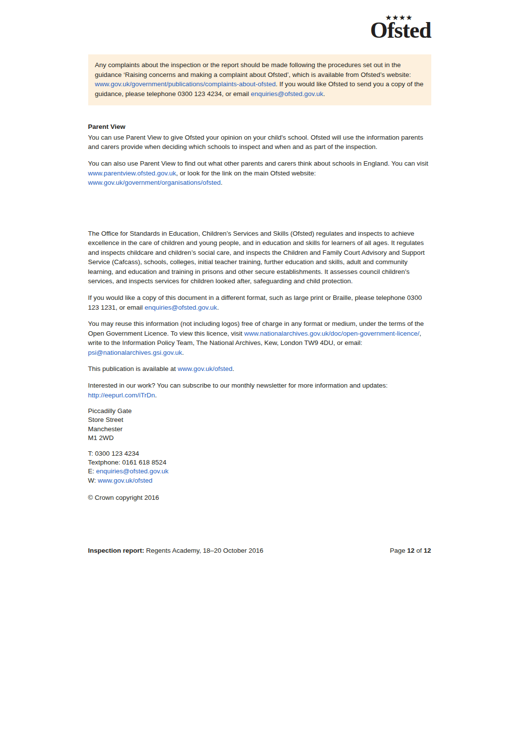★★★★
Ofsted
Any complaints about the inspection or the report should be made following the procedures set out in the guidance ‘Raising concerns and making a complaint about Ofsted’, which is available from Ofsted’s website: www.gov.uk/government/publications/complaints-about-ofsted. If you would like Ofsted to send you a copy of the guidance, please telephone 0300 123 4234, or email enquiries@ofsted.gov.uk.
Parent View
You can use Parent View to give Ofsted your opinion on your child's school. Ofsted will use the information parents and carers provide when deciding which schools to inspect and when and as part of the inspection.
You can also use Parent View to find out what other parents and carers think about schools in England. You can visit www.parentview.ofsted.gov.uk, or look for the link on the main Ofsted website: www.gov.uk/government/organisations/ofsted.
The Office for Standards in Education, Children’s Services and Skills (Ofsted) regulates and inspects to achieve excellence in the care of children and young people, and in education and skills for learners of all ages. It regulates and inspects childcare and children’s social care, and inspects the Children and Family Court Advisory and Support Service (Cafcass), schools, colleges, initial teacher training, further education and skills, adult and community learning, and education and training in prisons and other secure establishments. It assesses council children's services, and inspects services for children looked after, safeguarding and child protection.
If you would like a copy of this document in a different format, such as large print or Braille, please telephone 0300 123 1231, or email enquiries@ofsted.gov.uk.
You may reuse this information (not including logos) free of charge in any format or medium, under the terms of the Open Government Licence. To view this licence, visit www.nationalarchives.gov.uk/doc/open-government-licence/, write to the Information Policy Team, The National Archives, Kew, London TW9 4DU, or email: psi@nationalarchives.gsi.gov.uk.
This publication is available at www.gov.uk/ofsted.
Interested in our work? You can subscribe to our monthly newsletter for more information and updates: http://eepurl.com/iTrDn.
Piccadilly Gate
Store Street
Manchester
M1 2WD
T: 0300 123 4234
Textphone: 0161 618 8524
E: enquiries@ofsted.gov.uk
W: www.gov.uk/ofsted
© Crown copyright 2016
Inspection report: Regents Academy, 18–20 October 2016
Page 12 of 12